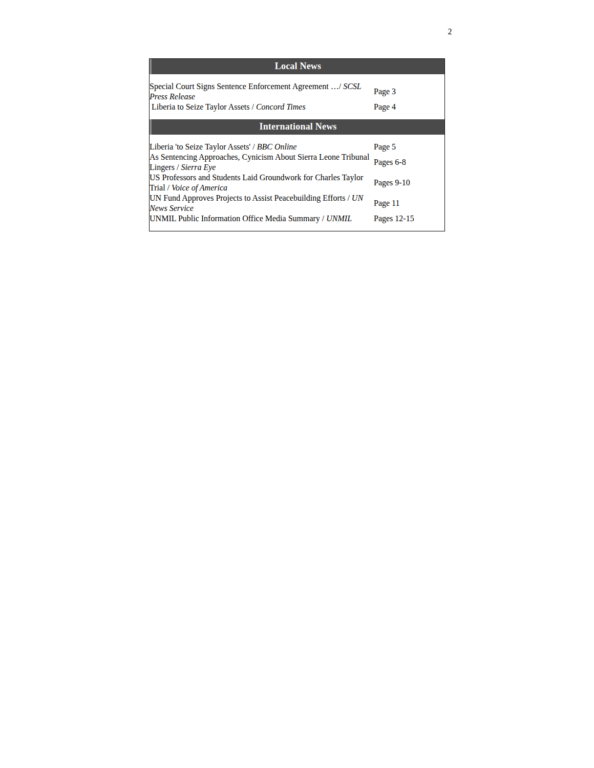2
| Local News |
| Special Court Signs Sentence Enforcement Agreement …/ SCSL Press Release | Page 3 |
| Liberia to Seize Taylor Assets / Concord Times | Page 4 |
| International News |
| Liberia 'to Seize Taylor Assets' / BBC Online | Page 5 |
| As Sentencing Approaches, Cynicism About Sierra Leone Tribunal Lingers / Sierra Eye | Pages 6-8 |
| US Professors and Students Laid Groundwork for Charles Taylor Trial / Voice of America | Pages 9-10 |
| UN Fund Approves Projects to Assist Peacebuilding Efforts / UN News Service | Page 11 |
| UNMIL Public Information Office Media Summary / UNMIL | Pages 12-15 |